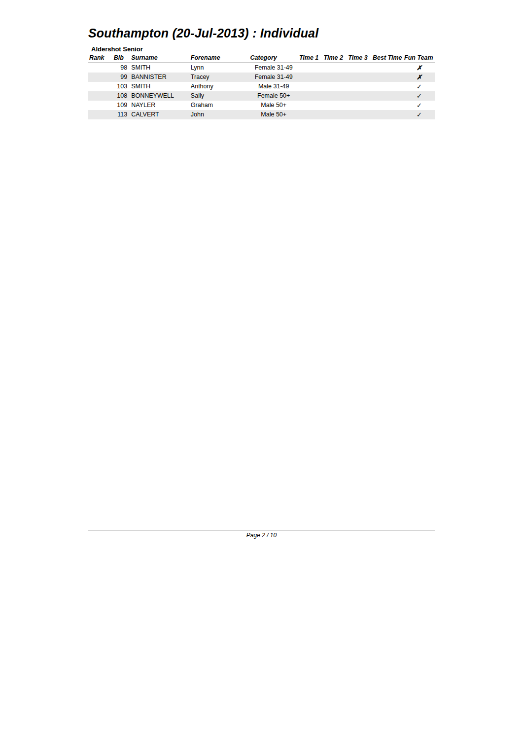Southampton (20-Jul-2013) : Individual
Aldershot Senior
| Rank | Bib | Surname | Forename | Category | Time 1 | Time 2 | Time 3 | Best Time | Fun Team |
| --- | --- | --- | --- | --- | --- | --- | --- | --- | --- |
| | 98 | SMITH | Lynn | Female 31-49 | | | | | ✗ |
| | 99 | BANNISTER | Tracey | Female 31-49 | | | | | ✗ |
| | 103 | SMITH | Anthony | Male 31-49 | | | | | ✓ |
| | 108 | BONNEYWELL | Sally | Female 50+ | | | | | ✓ |
| | 109 | NAYLER | Graham | Male 50+ | | | | | ✓ |
| | 113 | CALVERT | John | Male 50+ | | | | | ✓ |
Page 2 / 10